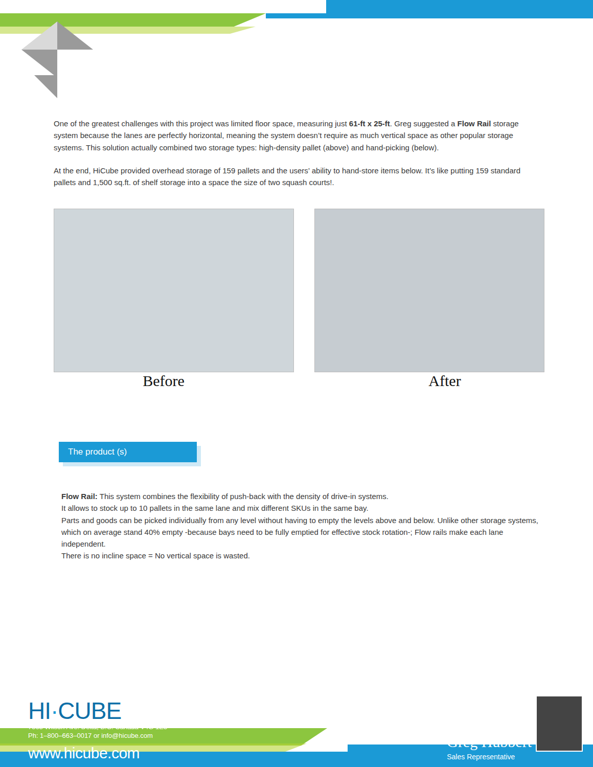One of the greatest challenges with this project was limited floor space, measuring just 61-ft x 25-ft. Greg suggested a Flow Rail storage system because the lanes are perfectly horizontal, meaning the system doesn’t require as much vertical space as other popular storage systems. This solution actually combined two storage types: high-density pallet (above) and hand-picking (below).
At the end, HiCube provided overhead storage of 159 pallets and the users’ ability to hand-store items below. It’s like putting 159 standard pallets and 1,500 sq.ft. of shelf storage into a space the size of two squash courts!.
Before
After
The product (s)
Flow Rail: This system combines the flexibility of push-back with the density of drive-in systems.
It allows to stock up to 10 pallets in the same lane and mix different SKUs in the same bay.
Parts and goods can be picked individually from any level without having to empty the levels above and below. Unlike other storage systems, which on average stand 40% empty -because bays need to be fully emptied for effective stock rotation-; Flow rails make each lane independent.
There is no incline space = No vertical space is wasted.
HI·CUBE
7363 Wilson Ave. Delta, B.C. Canada V4G 1E5
Ph: 1–800–663–0017 or info@hicube.com
www.hicube.com
Greg Hubbert
Sales Representative